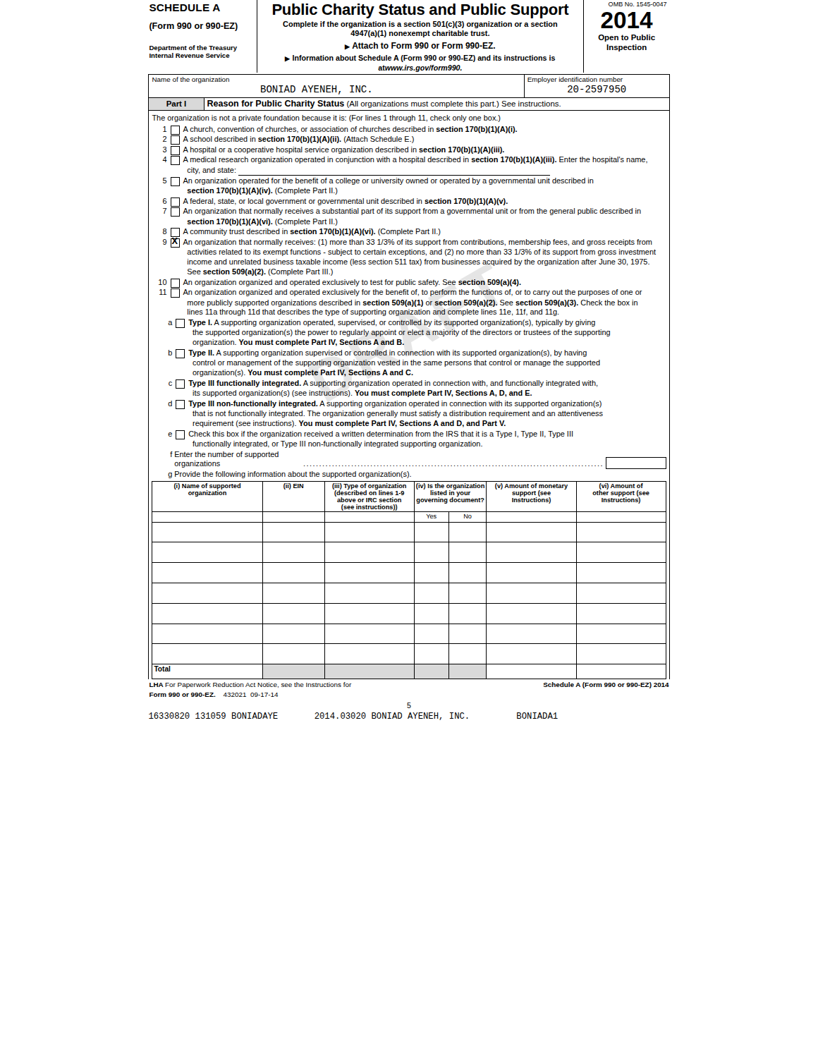DRAFT
| SCHEDULE A (Form 990 or 990-EZ) Department of the Treasury Internal Revenue Service | Public Charity Status and Public Support Complete if the organization is a section 501(c)(3) organization or a section 4947(a)(1) nonexempt charitable trust. Attach to Form 990 or Form 990-EZ. Information about Schedule A (Form 990 or 990-EZ) and its instructions is at www.irs.gov/form990. | OMB No. 1545-0047 2014 Open to Public Inspection |
| Name of the organization BONIAD AYENEH, INC. | Employer identification number 20-2597950 |
| Part I | Reason for Public Charity Status (All organizations must complete this part.) See instructions. |
The organization is not a private foundation because it is: (For lines 1 through 11, check only one box.)
1
A church, convention of churches, or association of churches described in section 170(b)(1)(A)(i).
2
A school described in section 170(b)(1)(A)(ii). (Attach Schedule E.)
3
A hospital or a cooperative hospital service organization described in section 170(b)(1)(A)(iii).
4
A medical research organization operated in conjunction with a hospital described in section 170(b)(1)(A)(iii). Enter the hospital's name,
city, and state:
5
An organization operated for the benefit of a college or university owned or operated by a governmental unit described in
section 170(b)(1)(A)(iv). (Complete Part II.)
6
A federal, state, or local government or governmental unit described in section 170(b)(1)(A)(v).
7
An organization that normally receives a substantial part of its support from a governmental unit or from the general public described in
section 170(b)(1)(A)(vi). (Complete Part II.)
8
A community trust described in section 170(b)(1)(A)(vi). (Complete Part II.)
9
An organization that normally receives: (1) more than 33 1/3% of its support from contributions, membership fees, and gross receipts from
activities related to its exempt functions - subject to certain exceptions, and (2) no more than 33 1/3% of its support from gross investment
income and unrelated business taxable income (less section 511 tax) from businesses acquired by the organization after June 30, 1975.
See section 509(a)(2). (Complete Part III.)
10
An organization organized and operated exclusively to test for public safety. See section 509(a)(4).
11
An organization organized and operated exclusively for the benefit of, to perform the functions of, or to carry out the purposes of one or
more publicly supported organizations described in section 509(a)(1) or section 509(a)(2). See section 509(a)(3). Check the box in
lines 11a through 11d that describes the type of supporting organization and complete lines 11e, 11f, and 11g.
a
Type I. A supporting organization operated, supervised, or controlled by its supported organization(s), typically by giving
the supported organization(s) the power to regularly appoint or elect a majority of the directors or trustees of the supporting
organization. You must complete Part IV, Sections A and B.
b
Type II. A supporting organization supervised or controlled in connection with its supported organization(s), by having
control or management of the supporting organization vested in the same persons that control or manage the supported
organization(s). You must complete Part IV, Sections A and C.
c
Type III functionally integrated. A supporting organization operated in connection with, and functionally integrated with,
its supported organization(s) (see instructions). You must complete Part IV, Sections A, D, and E.
d
Type III non-functionally integrated. A supporting organization operated in connection with its supported organization(s)
that is not functionally integrated. The organization generally must satisfy a distribution requirement and an attentiveness
requirement (see instructions). You must complete Part IV, Sections A and D, and Part V.
e
Check this box if the organization received a written determination from the IRS that it is a Type I, Type II, Type III
functionally integrated, or Type III non-functionally integrated supporting organization.
f
Enter the number of supported organizations .................................................................................................................
g
Provide the following information about the supported organization(s).
| (i) Name of supported organization | (ii) EIN | (iii) Type of organization (described on lines 1-9 above or IRC section (see instructions)) | (iv) Is the organization listed in your governing document? | (v) Amount of monetary support (see Instructions) | (vi) Amount of other support (see Instructions) |
| --- | --- | --- | --- | --- | --- |
| | | | Yes | No | | |
| Total | | | | | | |
| LHA For Paperwork Reduction Act Notice, see the Instructions for | Schedule A (Form 990 or 990-EZ) 2014 |
| Form 990 or 990-EZ. 432021 09-17-14 | |
5
16330820 131059 BONIADAYE 2014.03020 BONIAD AYENEH, INC. BONIADA1